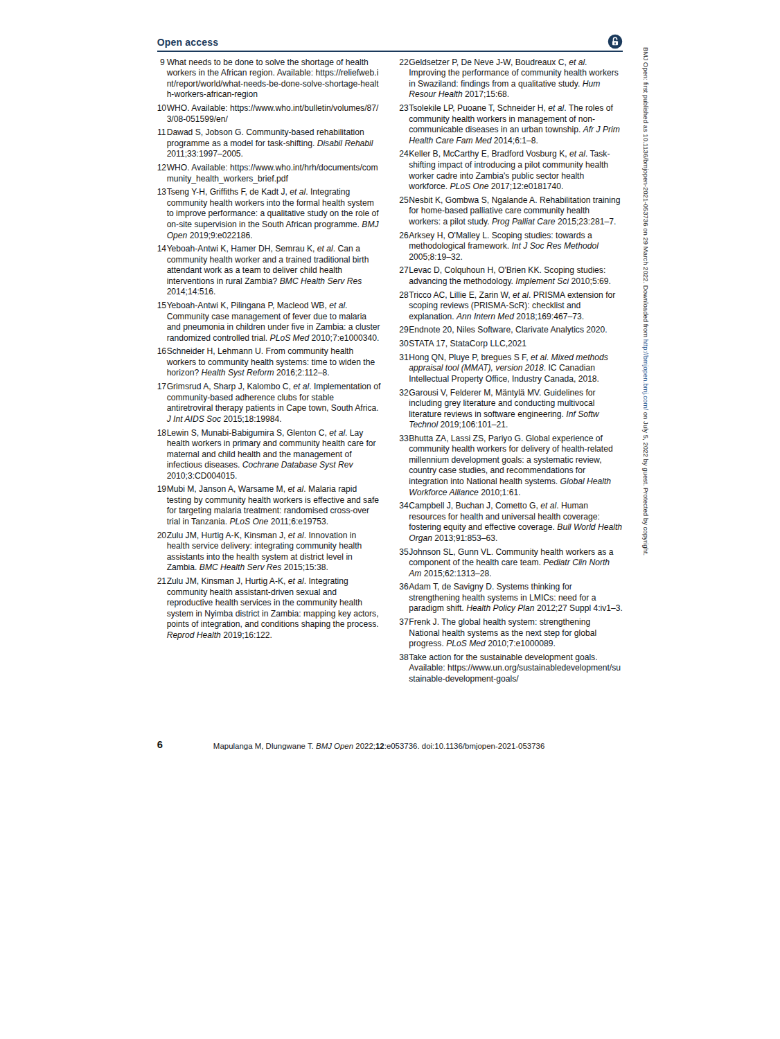Open access
BMJ Open: first published as 10.1136/bmjopen-2021-053736 on 29 March 2022. Downloaded from http://bmjopen.bmj.com/ on July 5, 2022 by guest. Protected by copyright.
What needs to be done to solve the shortage of health workers in the African region. Available: https://reliefweb.int/report/world/what-needs-be-done-solve-shortage-health-workers-african-region
WHO. Available: https://www.who.int/bulletin/volumes/87/3/08-051599/en/
Dawad S, Jobson G. Community-based rehabilitation programme as a model for task-shifting. Disabil Rehabil 2011;33:1997–2005.
WHO. Available: https://www.who.int/hrh/documents/community_health_workers_brief.pdf
Tseng Y-H, Griffiths F, de Kadt J, et al. Integrating community health workers into the formal health system to improve performance: a qualitative study on the role of on-site supervision in the South African programme. BMJ Open 2019;9:e022186.
Yeboah-Antwi K, Hamer DH, Semrau K, et al. Can a community health worker and a trained traditional birth attendant work as a team to deliver child health interventions in rural Zambia? BMC Health Serv Res 2014;14:516.
Yeboah-Antwi K, Pilingana P, Macleod WB, et al. Community case management of fever due to malaria and pneumonia in children under five in Zambia: a cluster randomized controlled trial. PLoS Med 2010;7:e1000340.
Schneider H, Lehmann U. From community health workers to community health systems: time to widen the horizon? Health Syst Reform 2016;2:112–8.
Grimsrud A, Sharp J, Kalombo C, et al. Implementation of community-based adherence clubs for stable antiretroviral therapy patients in Cape town, South Africa. J Int AIDS Soc 2015;18:19984.
Lewin S, Munabi-Babigumira S, Glenton C, et al. Lay health workers in primary and community health care for maternal and child health and the management of infectious diseases. Cochrane Database Syst Rev 2010;3:CD004015.
Mubi M, Janson A, Warsame M, et al. Malaria rapid testing by community health workers is effective and safe for targeting malaria treatment: randomised cross-over trial in Tanzania. PLoS One 2011;6:e19753.
Zulu JM, Hurtig A-K, Kinsman J, et al. Innovation in health service delivery: integrating community health assistants into the health system at district level in Zambia. BMC Health Serv Res 2015;15:38.
Zulu JM, Kinsman J, Hurtig A-K, et al. Integrating community health assistant-driven sexual and reproductive health services in the community health system in Nyimba district in Zambia: mapping key actors, points of integration, and conditions shaping the process. Reprod Health 2019;16:122.
Geldsetzer P, De Neve J-W, Boudreaux C, et al. Improving the performance of community health workers in Swaziland: findings from a qualitative study. Hum Resour Health 2017;15:68.
Tsolekile LP, Puoane T, Schneider H, et al. The roles of community health workers in management of non-communicable diseases in an urban township. Afr J Prim Health Care Fam Med 2014;6:1–8.
Keller B, McCarthy E, Bradford Vosburg K, et al. Task-shifting impact of introducing a pilot community health worker cadre into Zambia's public sector health workforce. PLoS One 2017;12:e0181740.
Nesbit K, Gombwa S, Ngalande A. Rehabilitation training for home-based palliative care community health workers: a pilot study. Prog Palliat Care 2015;23:281–7.
Arksey H, O'Malley L. Scoping studies: towards a methodological framework. Int J Soc Res Methodol 2005;8:19–32.
Levac D, Colquhoun H, O'Brien KK. Scoping studies: advancing the methodology. Implement Sci 2010;5:69.
Tricco AC, Lillie E, Zarin W, et al. PRISMA extension for scoping reviews (PRISMA-ScR): checklist and explanation. Ann Intern Med 2018;169:467–73.
Endnote 20, Niles Software, Clarivate Analytics 2020.
STATA 17, StataCorp LLC,2021
Hong QN, Pluye P, bregues S F, et al. Mixed methods appraisal tool (MMAT), version 2018. IC Canadian Intellectual Property Office, Industry Canada, 2018.
Garousi V, Felderer M, Mäntylä MV. Guidelines for including grey literature and conducting multivocal literature reviews in software engineering. Inf Softw Technol 2019;106:101–21.
Bhutta ZA, Lassi ZS, Pariyo G. Global experience of community health workers for delivery of health-related millennium development goals: a systematic review, country case studies, and recommendations for integration into National health systems. Global Health Workforce Alliance 2010;1:61.
Campbell J, Buchan J, Cometto G, et al. Human resources for health and universal health coverage: fostering equity and effective coverage. Bull World Health Organ 2013;91:853–63.
Johnson SL, Gunn VL. Community health workers as a component of the health care team. Pediatr Clin North Am 2015;62:1313–28.
Adam T, de Savigny D. Systems thinking for strengthening health systems in LMICs: need for a paradigm shift. Health Policy Plan 2012;27 Suppl 4:iv1–3.
Frenk J. The global health system: strengthening National health systems as the next step for global progress. PLoS Med 2010;7:e1000089.
Take action for the sustainable development goals. Available: https://www.un.org/sustainabledevelopment/sustainable-development-goals/
6
Mapulanga M, Dlungwane T. BMJ Open 2022;12:e053736. doi:10.1136/bmjopen-2021-053736